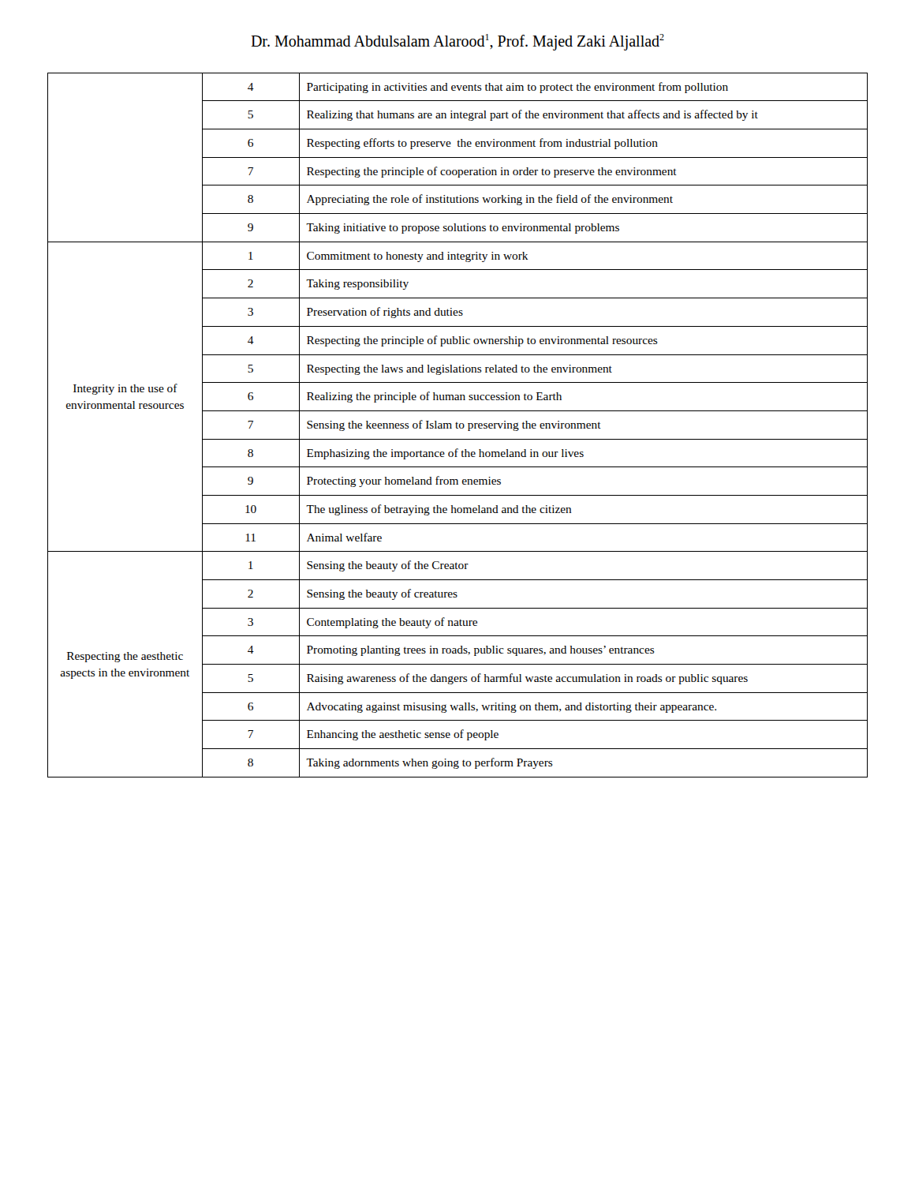Dr. Mohammad Abdulsalam Alarood1, Prof. Majed Zaki Aljallad2
| | 4 | Participating in activities and events that aim to protect the environment from pollution |
| 5 | Realizing that humans are an integral part of the environment that affects and is affected by it |
| 6 | Respecting efforts to preserve the environment from industrial pollution |
| 7 | Respecting the principle of cooperation in order to preserve the environment |
| 8 | Appreciating the role of institutions working in the field of the environment |
| 9 | Taking initiative to propose solutions to environmental problems |
| Integrity in the use of environmental resources | 1 | Commitment to honesty and integrity in work |
| 2 | Taking responsibility |
| 3 | Preservation of rights and duties |
| 4 | Respecting the principle of public ownership to environmental resources |
| 5 | Respecting the laws and legislations related to the environment |
| 6 | Realizing the principle of human succession to Earth |
| 7 | Sensing the keenness of Islam to preserving the environment |
| 8 | Emphasizing the importance of the homeland in our lives |
| 9 | Protecting your homeland from enemies |
| 10 | The ugliness of betraying the homeland and the citizen |
| 11 | Animal welfare |
| Respecting the aesthetic aspects in the environment | 1 | Sensing the beauty of the Creator |
| 2 | Sensing the beauty of creatures |
| 3 | Contemplating the beauty of nature |
| 4 | Promoting planting trees in roads, public squares, and houses’ entrances |
| 5 | Raising awareness of the dangers of harmful waste accumulation in roads or public squares |
| 6 | Advocating against misusing walls, writing on them, and distorting their appearance. |
| 7 | Enhancing the aesthetic sense of people |
| 8 | Taking adornments when going to perform Prayers |